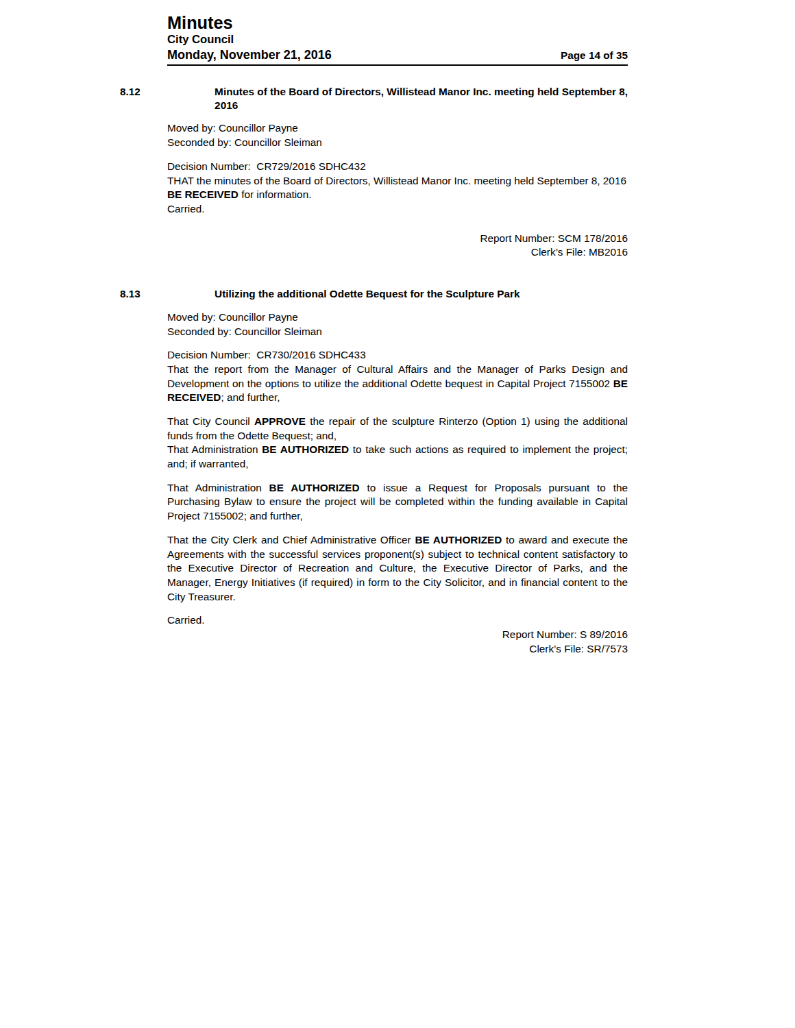Minutes
City Council
Monday, November 21, 2016
Page 14 of 35
8.12 Minutes of the Board of Directors, Willistead Manor Inc. meeting held September 8, 2016
Moved by: Councillor Payne
Seconded by: Councillor Sleiman
Decision Number: CR729/2016 SDHC432
THAT the minutes of the Board of Directors, Willistead Manor Inc. meeting held September 8, 2016 BE RECEIVED for information.
Carried.
Report Number: SCM 178/2016
Clerk’s File: MB2016
8.13 Utilizing the additional Odette Bequest for the Sculpture Park
Moved by: Councillor Payne
Seconded by: Councillor Sleiman
Decision Number: CR730/2016 SDHC433
That the report from the Manager of Cultural Affairs and the Manager of Parks Design and Development on the options to utilize the additional Odette bequest in Capital Project 7155002 BE RECEIVED; and further,
That City Council APPROVE the repair of the sculpture Rinterzo (Option 1) using the additional funds from the Odette Bequest; and,
That Administration BE AUTHORIZED to take such actions as required to implement the project; and; if warranted,
That Administration BE AUTHORIZED to issue a Request for Proposals pursuant to the Purchasing Bylaw to ensure the project will be completed within the funding available in Capital Project 7155002; and further,
That the City Clerk and Chief Administrative Officer BE AUTHORIZED to award and execute the Agreements with the successful services proponent(s) subject to technical content satisfactory to the Executive Director of Recreation and Culture, the Executive Director of Parks, and the Manager, Energy Initiatives (if required) in form to the City Solicitor, and in financial content to the City Treasurer.
Carried.
Report Number: S 89/2016
Clerk’s File: SR/7573